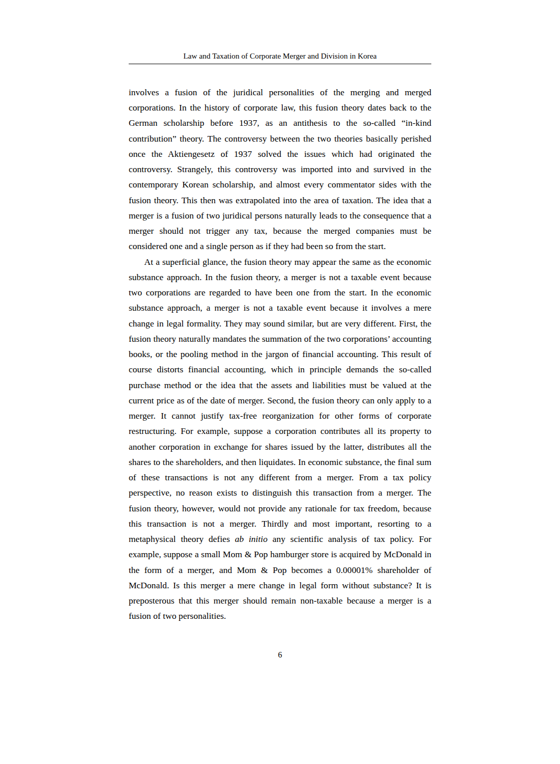Law and Taxation of Corporate Merger and Division in Korea
involves a fusion of the juridical personalities of the merging and merged corporations. In the history of corporate law, this fusion theory dates back to the German scholarship before 1937, as an antithesis to the so-called “in-kind contribution” theory. The controversy between the two theories basically perished once the Aktiengesetz of 1937 solved the issues which had originated the controversy. Strangely, this controversy was imported into and survived in the contemporary Korean scholarship, and almost every commentator sides with the fusion theory. This then was extrapolated into the area of taxation. The idea that a merger is a fusion of two juridical persons naturally leads to the consequence that a merger should not trigger any tax, because the merged companies must be considered one and a single person as if they had been so from the start.
At a superficial glance, the fusion theory may appear the same as the economic substance approach. In the fusion theory, a merger is not a taxable event because two corporations are regarded to have been one from the start. In the economic substance approach, a merger is not a taxable event because it involves a mere change in legal formality. They may sound similar, but are very different. First, the fusion theory naturally mandates the summation of the two corporations’ accounting books, or the pooling method in the jargon of financial accounting. This result of course distorts financial accounting, which in principle demands the so-called purchase method or the idea that the assets and liabilities must be valued at the current price as of the date of merger. Second, the fusion theory can only apply to a merger. It cannot justify tax-free reorganization for other forms of corporate restructuring. For example, suppose a corporation contributes all its property to another corporation in exchange for shares issued by the latter, distributes all the shares to the shareholders, and then liquidates. In economic substance, the final sum of these transactions is not any different from a merger. From a tax policy perspective, no reason exists to distinguish this transaction from a merger. The fusion theory, however, would not provide any rationale for tax freedom, because this transaction is not a merger. Thirdly and most important, resorting to a metaphysical theory defies ab initio any scientific analysis of tax policy. For example, suppose a small Mom & Pop hamburger store is acquired by McDonald in the form of a merger, and Mom & Pop becomes a 0.00001% shareholder of McDonald. Is this merger a mere change in legal form without substance? It is preposterous that this merger should remain non-taxable because a merger is a fusion of two personalities.
6